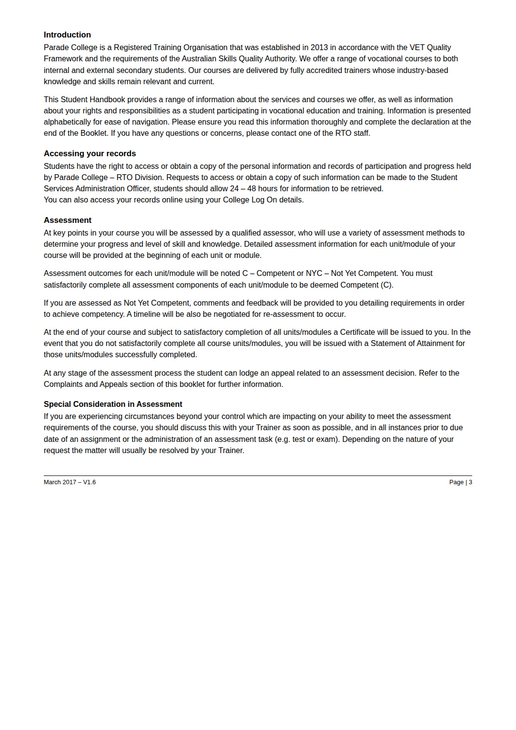Introduction
Parade College is a Registered Training Organisation that was established in 2013 in accordance with the VET Quality Framework and the requirements of the Australian Skills Quality Authority. We offer a range of vocational courses to both internal and external secondary students. Our courses are delivered by fully accredited trainers whose industry-based knowledge and skills remain relevant and current.
This Student Handbook provides a range of information about the services and courses we offer, as well as information about your rights and responsibilities as a student participating in vocational education and training. Information is presented alphabetically for ease of navigation. Please ensure you read this information thoroughly and complete the declaration at the end of the Booklet. If you have any questions or concerns, please contact one of the RTO staff.
Accessing your records
Students have the right to access or obtain a copy of the personal information and records of participation and progress held by Parade College – RTO Division. Requests to access or obtain a copy of such information can be made to the Student Services Administration Officer, students should allow 24 – 48 hours for information to be retrieved.
You can also access your records online using your College Log On details.
Assessment
At key points in your course you will be assessed by a qualified assessor, who will use a variety of assessment methods to determine your progress and level of skill and knowledge. Detailed assessment information for each unit/module of your course will be provided at the beginning of each unit or module.
Assessment outcomes for each unit/module will be noted C – Competent or NYC – Not Yet Competent. You must satisfactorily complete all assessment components of each unit/module to be deemed Competent (C).
If you are assessed as Not Yet Competent, comments and feedback will be provided to you detailing requirements in order to achieve competency. A timeline will be also be negotiated for re-assessment to occur.
At the end of your course and subject to satisfactory completion of all units/modules a Certificate will be issued to you. In the event that you do not satisfactorily complete all course units/modules, you will be issued with a Statement of Attainment for those units/modules successfully completed.
At any stage of the assessment process the student can lodge an appeal related to an assessment decision. Refer to the Complaints and Appeals section of this booklet for further information.
Special Consideration in Assessment
If you are experiencing circumstances beyond your control which are impacting on your ability to meet the assessment requirements of the course, you should discuss this with your Trainer as soon as possible, and in all instances prior to due date of an assignment or the administration of an assessment task (e.g. test or exam). Depending on the nature of your request the matter will usually be resolved by your Trainer.
March 2017 – V1.6 Page | 3